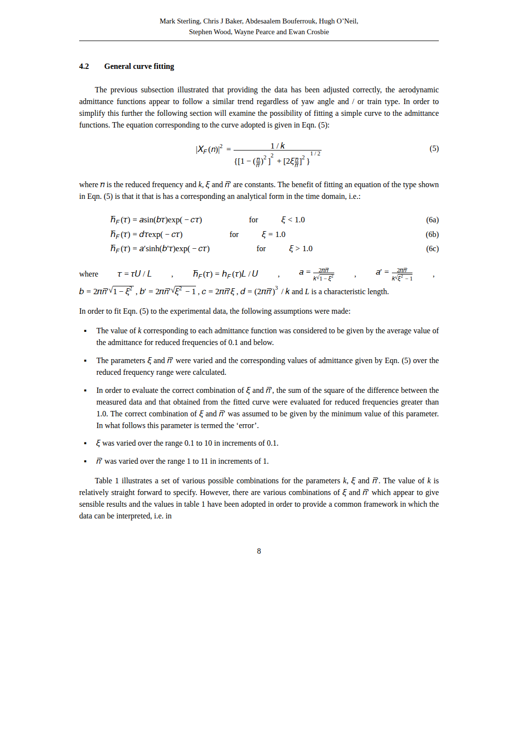Mark Sterling, Chris J Baker, Abdesaalem Bouferrouk, Hugh O’Neil,
Stephen Wood, Wayne Pearce and Ewan Crosbie
4.2 General curve fitting
The previous subsection illustrated that providing the data has been adjusted correctly, the aerodynamic admittance functions appear to follow a similar trend regardless of yaw angle and / or train type. In order to simplify this further the following section will examine the possibility of fitting a simple curve to the admittance functions. The equation corresponding to the curve adopted is given in Eqn. (5):
(5) | XF (n) | 2 = 1/k { [ 1 − ( n¯ n′¯ ) 2 ] 2 + [ 2ξ n¯ n′¯ ] 2 } 1/2
where n¯ is the reduced frequency and k, ξ and n′¯ are constants. The benefit of fitting an equation of the type shown in Eqn. (5) is that it that is has a corresponding an analytical form in the time domain, i.e.:
h¯F (τ¯) = a⁢sin (bτ¯) exp(−cτ¯) for ξ<1.0 (6a)
h¯F (τ¯) = dτ¯ exp(−cτ¯) for ξ=1.0 (6b)
h¯F (τ¯) = a′⁢sinh (b′τ¯) exp(−cτ¯) for ξ>1.0 (6c)
where τ¯=τU/L , h¯F (τ¯) = hF(τ)L/U , a= 2πn′¯ k1−ξ2 , a′= 2πn′¯ kξ2−1 ,
b=2πn′¯ 1−ξ2 , b′=2πn′¯ ξ2−1 , c=2πn′¯ξ , d= (2πn′¯) 3 /k and L is a characteristic length.
In order to fit Eqn. (5) to the experimental data, the following assumptions were made:
The value of k corresponding to each admittance function was considered to be given by the average value of the admittance for reduced frequencies of 0.1 and below.
The parameters ξ and n′¯ were varied and the corresponding values of admittance given by Eqn. (5) over the reduced frequency range were calculated.
In order to evaluate the correct combination of ξ and n′¯, the sum of the square of the difference between the measured data and that obtained from the fitted curve were evaluated for reduced frequencies greater than 1.0. The correct combination of ξ and n′¯ was assumed to be given by the minimum value of this parameter. In what follows this parameter is termed the ‘error’.
ξ was varied over the range 0.1 to 10 in increments of 0.1.
n′¯ was varied over the range 1 to 11 in increments of 1.
Table 1 illustrates a set of various possible combinations for the parameters k, ξ and n′¯. The value of k is relatively straight forward to specify. However, there are various combinations of ξ and n′¯ which appear to give sensible results and the values in table 1 have been adopted in order to provide a common framework in which the data can be interpreted, i.e. in
8